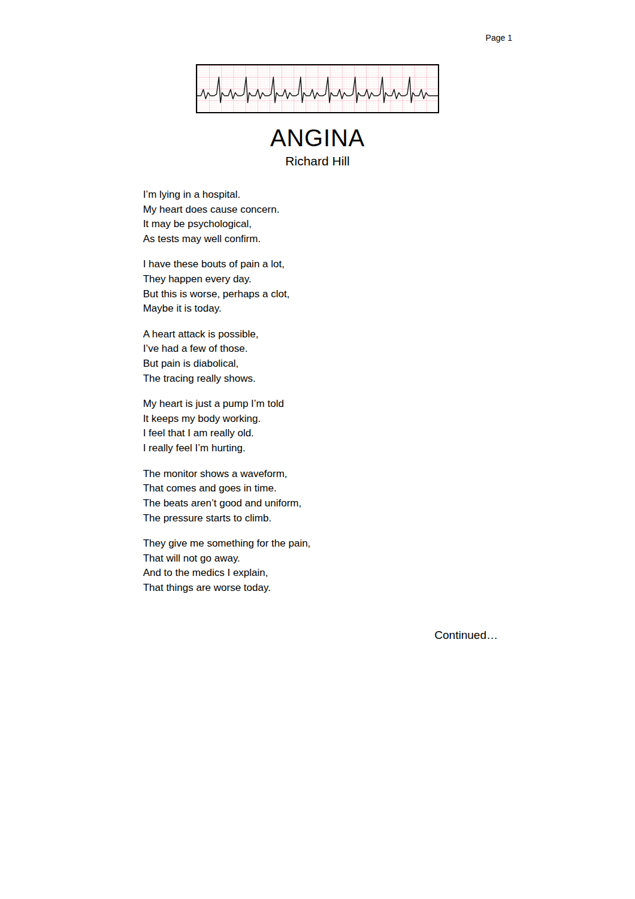Page 1
ANGINA
Richard Hill
I’m lying in a hospital.
My heart does cause concern.
It may be psychological,
As tests may well confirm.
I have these bouts of pain a lot,
They happen every day.
But this is worse, perhaps a clot,
Maybe it is today.
A heart attack is possible,
I’ve had a few of those.
But pain is diabolical,
The tracing really shows.
My heart is just a pump I’m told
It keeps my body working.
I feel that I am really old.
I really feel I’m hurting.
The monitor shows a waveform,
That comes and goes in time.
The beats aren’t good and uniform,
The pressure starts to climb.
They give me something for the pain,
That will not go away.
And to the medics I explain,
That things are worse today.
Continued…